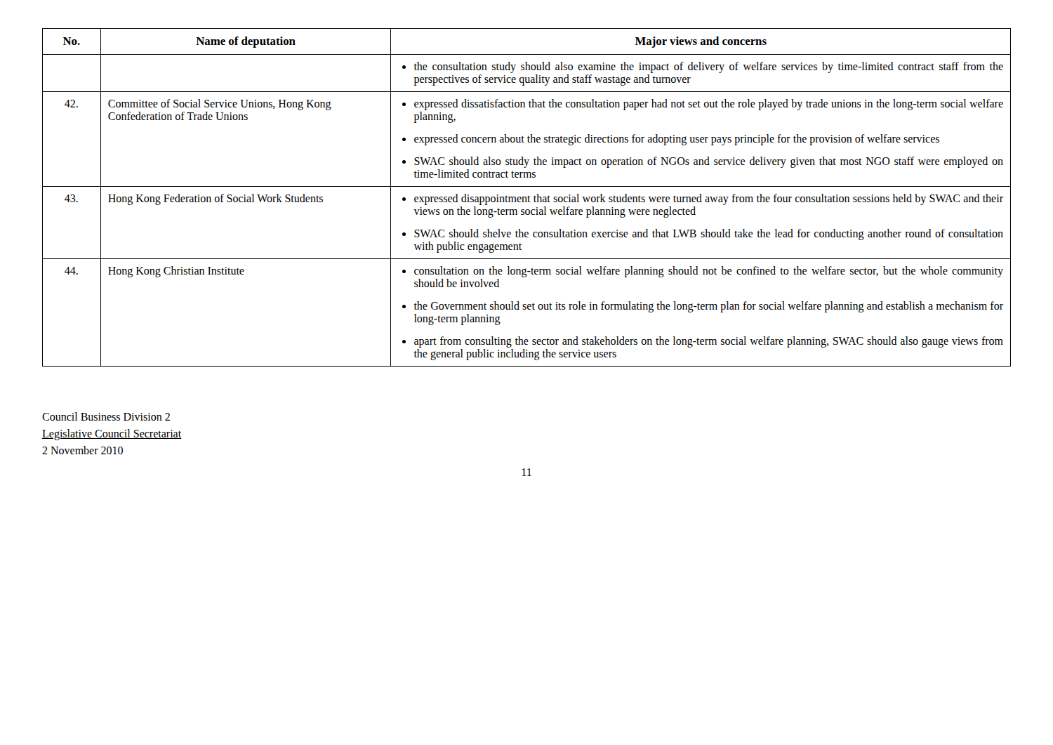| No. | Name of deputation | Major views and concerns |
| --- | --- | --- |
| | | the consultation study should also examine the impact of delivery of welfare services by time-limited contract staff from the perspectives of service quality and staff wastage and turnover |
| 42. | Committee of Social Service Unions, Hong Kong Confederation of Trade Unions | expressed dissatisfaction that the consultation paper had not set out the role played by trade unions in the long-term social welfare planning, expressed concern about the strategic directions for adopting user pays principle for the provision of welfare services SWAC should also study the impact on operation of NGOs and service delivery given that most NGO staff were employed on time-limited contract terms |
| 43. | Hong Kong Federation of Social Work Students | expressed disappointment that social work students were turned away from the four consultation sessions held by SWAC and their views on the long-term social welfare planning were neglected SWAC should shelve the consultation exercise and that LWB should take the lead for conducting another round of consultation with public engagement |
| 44. | Hong Kong Christian Institute | consultation on the long-term social welfare planning should not be confined to the welfare sector, but the whole community should be involved the Government should set out its role in formulating the long-term plan for social welfare planning and establish a mechanism for long-term planning apart from consulting the sector and stakeholders on the long-term social welfare planning, SWAC should also gauge views from the general public including the service users |
Council Business Division 2
Legislative Council Secretariat
2 November 2010
11